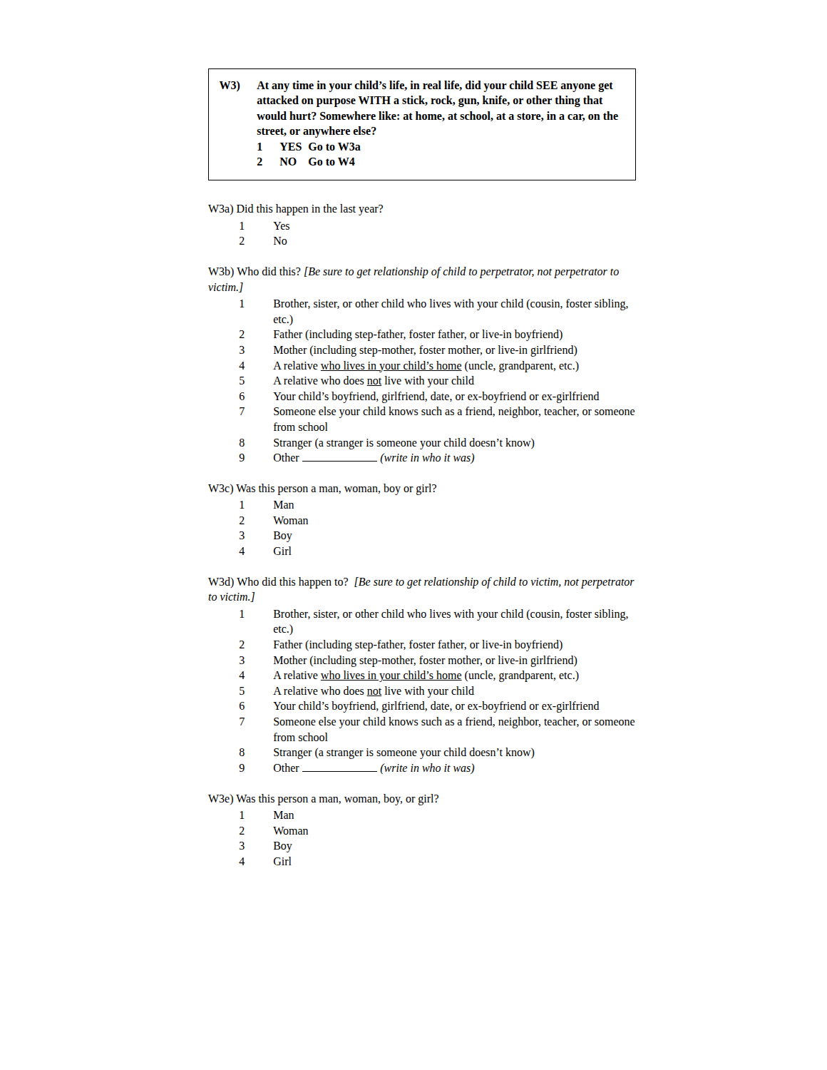W3)
At any time in your child’s life, in real life, did your child SEE anyone get attacked on purpose WITH a stick, rock, gun, knife, or other thing that would hurt? Somewhere like: at home, at school, at a store, in a car, on the street, or anywhere else?
1 YES Go to W3a
2 NO Go to W4
W3a) Did this happen in the last year?
1 Yes
2 No
W3b) Who did this? [Be sure to get relationship of child to perpetrator, not perpetrator to victim.]
1 Brother, sister, or other child who lives with your child (cousin, foster sibling, etc.)
2 Father (including step-father, foster father, or live-in boyfriend)
3 Mother (including step-mother, foster mother, or live-in girlfriend)
4 A relative who lives in your child’s home (uncle, grandparent, etc.)
5 A relative who does not live with your child
6 Your child’s boyfriend, girlfriend, date, or ex-boyfriend or ex-girlfriend
7 Someone else your child knows such as a friend, neighbor, teacher, or someone from school
8 Stranger (a stranger is someone your child doesn’t know)
9 Other (write in who it was)
W3c) Was this person a man, woman, boy or girl?
1 Man
2 Woman
3 Boy
4 Girl
W3d) Who did this happen to? [Be sure to get relationship of child to victim, not perpetrator to victim.]
1 Brother, sister, or other child who lives with your child (cousin, foster sibling, etc.)
2 Father (including step-father, foster father, or live-in boyfriend)
3 Mother (including step-mother, foster mother, or live-in girlfriend)
4 A relative who lives in your child’s home (uncle, grandparent, etc.)
5 A relative who does not live with your child
6 Your child’s boyfriend, girlfriend, date, or ex-boyfriend or ex-girlfriend
7 Someone else your child knows such as a friend, neighbor, teacher, or someone from school
8 Stranger (a stranger is someone your child doesn’t know)
9 Other (write in who it was)
W3e) Was this person a man, woman, boy, or girl?
1 Man
2 Woman
3 Boy
4 Girl